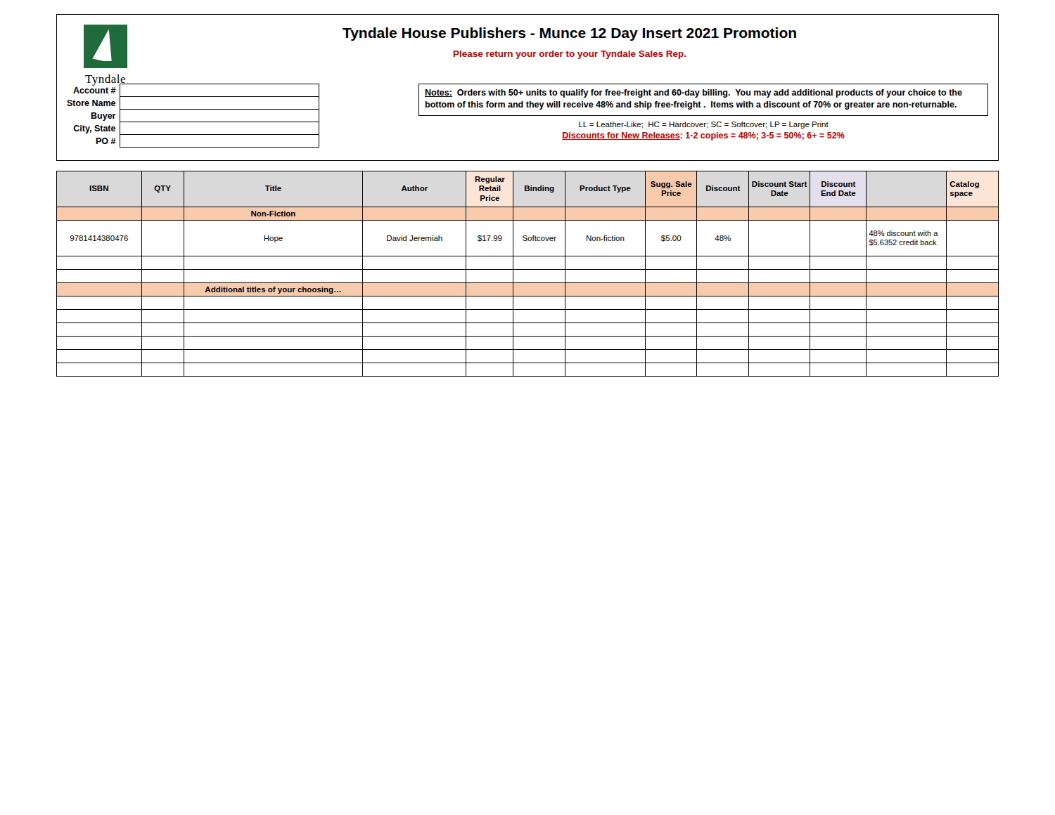Tyndale
Tyndale House Publishers - Munce 12 Day Insert 2021 Promotion
Please return your order to your Tyndale Sales Rep.
| Account # | |
| Store Name | |
| Buyer | |
| City, State | |
| PO # | |
Notes: Orders with 50+ units to qualify for free-freight and 60-day billing. You may add additional products of your choice to the bottom of this form and they will receive 48% and ship free-freight . Items with a discount of 70% or greater are non-returnable.
LL = Leather-Like; HC = Hardcover; SC = Softcover; LP = Large Print
Discounts for New Releases: 1-2 copies = 48%; 3-5 = 50%; 6+ = 52%
| ISBN | QTY | Title | Author | Regular Retail Price | Binding | Product Type | Sugg. Sale Price | Discount | Discount Start Date | Discount End Date | | Catalog space |
| --- | --- | --- | --- | --- | --- | --- | --- | --- | --- | --- | --- | --- |
| | | Non-Fiction | | | | | | | | | | |
| 9781414380476 | | Hope | David Jeremiah | $17.99 | Softcover | Non-fiction | $5.00 | 48% | | | 48% discount with a $5.6352 credit back | |
| | | Additional titles of your choosing… | | | | | | | | | | |